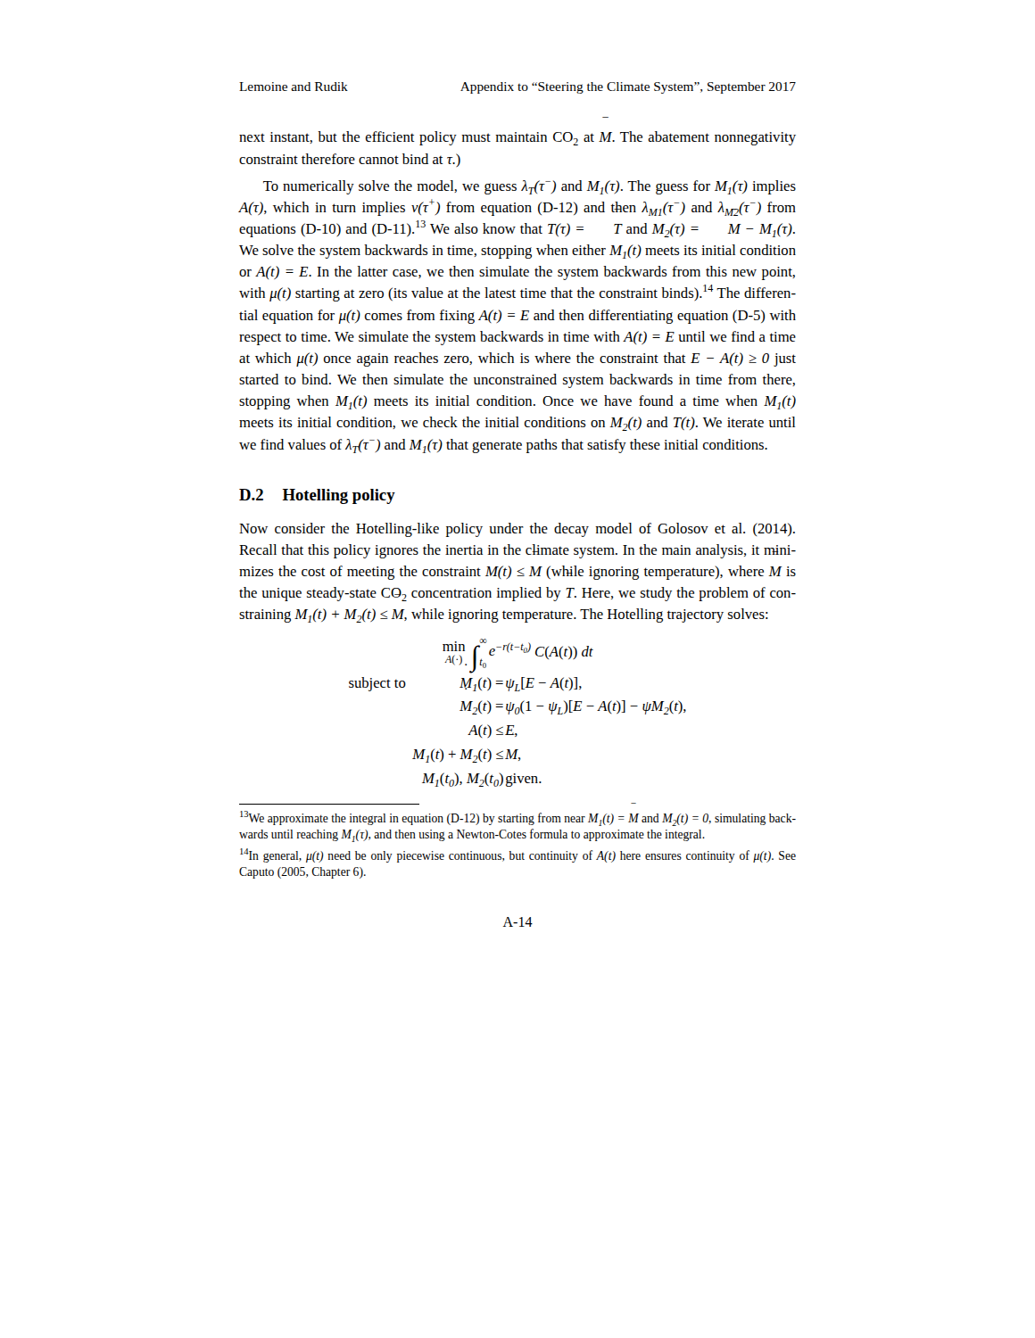Lemoine and Rudik Appendix to “Steering the Climate System”, September 2017
next instant, but the efficient policy must maintain CO2 at M. The abatement nonnegativity constraint therefore cannot bind at τ.)
To numerically solve the model, we guess λT(τ−) and M1(τ). The guess for M1(τ) implies A(τ), which in turn implies ν(τ+) from equation (D-12) and then λM1(τ−) and λM2(τ−) from equations (D-10) and (D-11).13 We also know that T(τ) = T and M2(τ) = M − M1(τ). We solve the system backwards in time, stopping when either M1(t) meets its initial condition or A(t) = E. In the latter case, we then simulate the system backwards from this new point, with μ(t) starting at zero (its value at the latest time that the constraint binds).14 The differential equation for μ(t) comes from fixing A(t) = E and then differentiating equation (D-5) with respect to time. We simulate the system backwards in time with A(t) = E until we find a time at which μ(t) once again reaches zero, which is where the constraint that E − A(t) ≥ 0 just started to bind. We then simulate the unconstrained system backwards in time from there, stopping when M1(t) meets its initial condition. Once we have found a time when M1(t) meets its initial condition, we check the initial conditions on M2(t) and T(t). We iterate until we find values of λT(τ−) and M1(τ) that generate paths that satisfy these initial conditions.
D.2 Hotelling policy
Now consider the Hotelling-like policy under the decay model of Golosov et al. (2014). Recall that this policy ignores the inertia in the climate system. In the main analysis, it minimizes the cost of meeting the constraint M(t) ≤ M (while ignoring temperature), where M is the unique steady-state CO2 concentration implied by T. Here, we study the problem of constraining M1(t) + M2(t) ≤ M, while ignoring temperature. The Hotelling trajectory solves:
min A(·)∫∞t0 e−r(t−t0) C(A(t)) dt
subject to
M1(t) =
ψL[E − A(t)],
M2(t) =
ψ0(1 − ψL)[E − A(t)] − ψM2(t),
A(t) ≤
E,
M1(t) + M2(t) ≤
M,
M1(t0), M2(t0)
given.
13We approximate the integral in equation (D-12) by starting from near M1(t) = M and M2(t) = 0, simulating backwards until reaching M1(τ), and then using a Newton-Cotes formula to approximate the integral.
14In general, μ(t) need be only piecewise continuous, but continuity of A(t) here ensures continuity of μ(t). See Caputo (2005, Chapter 6).
A-14